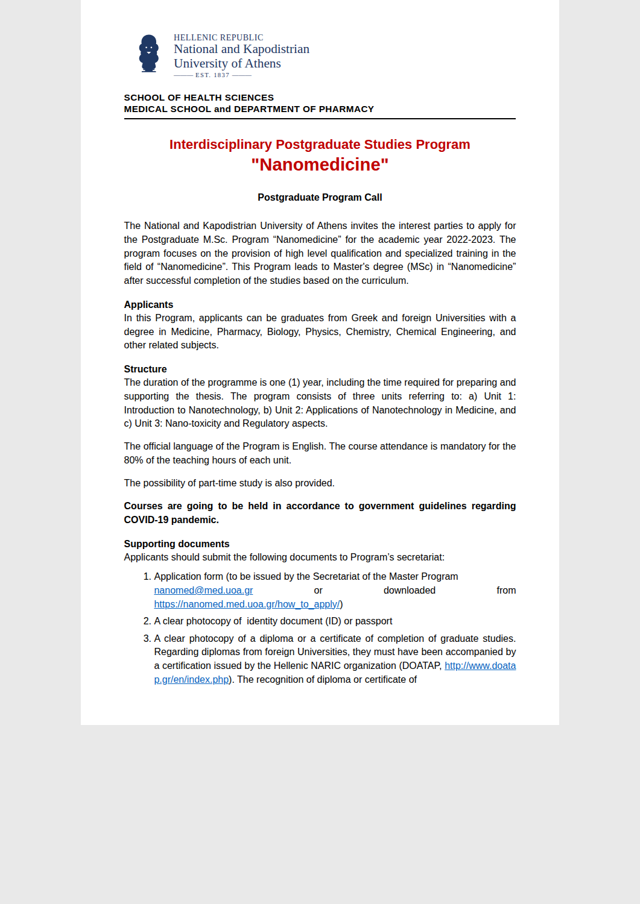HELLENIC REPUBLIC
National and Kapodistrian
University of Athens
——— EST. 1837 ———
SCHOOL OF HEALTH SCIENCES
MEDICAL SCHOOL and DEPARTMENT OF PHARMACY
Interdisciplinary Postgraduate Studies Program "Nanomedicine"
Postgraduate Program Call
The National and Kapodistrian University of Athens invites the interest parties to apply for the Postgraduate M.Sc. Program “Nanomedicine” for the academic year 2022-2023. The program focuses on the provision of high level qualification and specialized training in the field of “Nanomedicine”. This Program leads to Master's degree (MSc) in “Nanomedicine” after successful completion of the studies based on the curriculum.
Applicants
In this Program, applicants can be graduates from Greek and foreign Universities with a degree in Medicine, Pharmacy, Biology, Physics, Chemistry, Chemical Engineering, and other related subjects.
Structure
The duration of the programme is one (1) year, including the time required for preparing and supporting the thesis. The program consists of three units referring to: a) Unit 1: Introduction to Nanotechnology, b) Unit 2: Applications of Nanotechnology in Medicine, and c) Unit 3: Nano-toxicity and Regulatory aspects.
The official language of the Program is English. The course attendance is mandatory for the 80% of the teaching hours of each unit.
The possibility of part-time study is also provided.
Courses are going to be held in accordance to government guidelines regarding COVID-19 pandemic.
Supporting documents
Applicants should submit the following documents to Program’s secretariat:
Application form (to be issued by the Secretariat of the Master Program nanomed@med.uoa.gr or downloaded from https://nanomed.med.uoa.gr/how_to_apply/)
A clear photocopy of identity document (ID) or passport
A clear photocopy of a diploma or a certificate of completion of graduate studies. Regarding diplomas from foreign Universities, they must have been accompanied by a certification issued by the Hellenic NARIC organization (DOATAP, http://www.doatap.gr/en/index.php). The recognition of diploma or certificate of